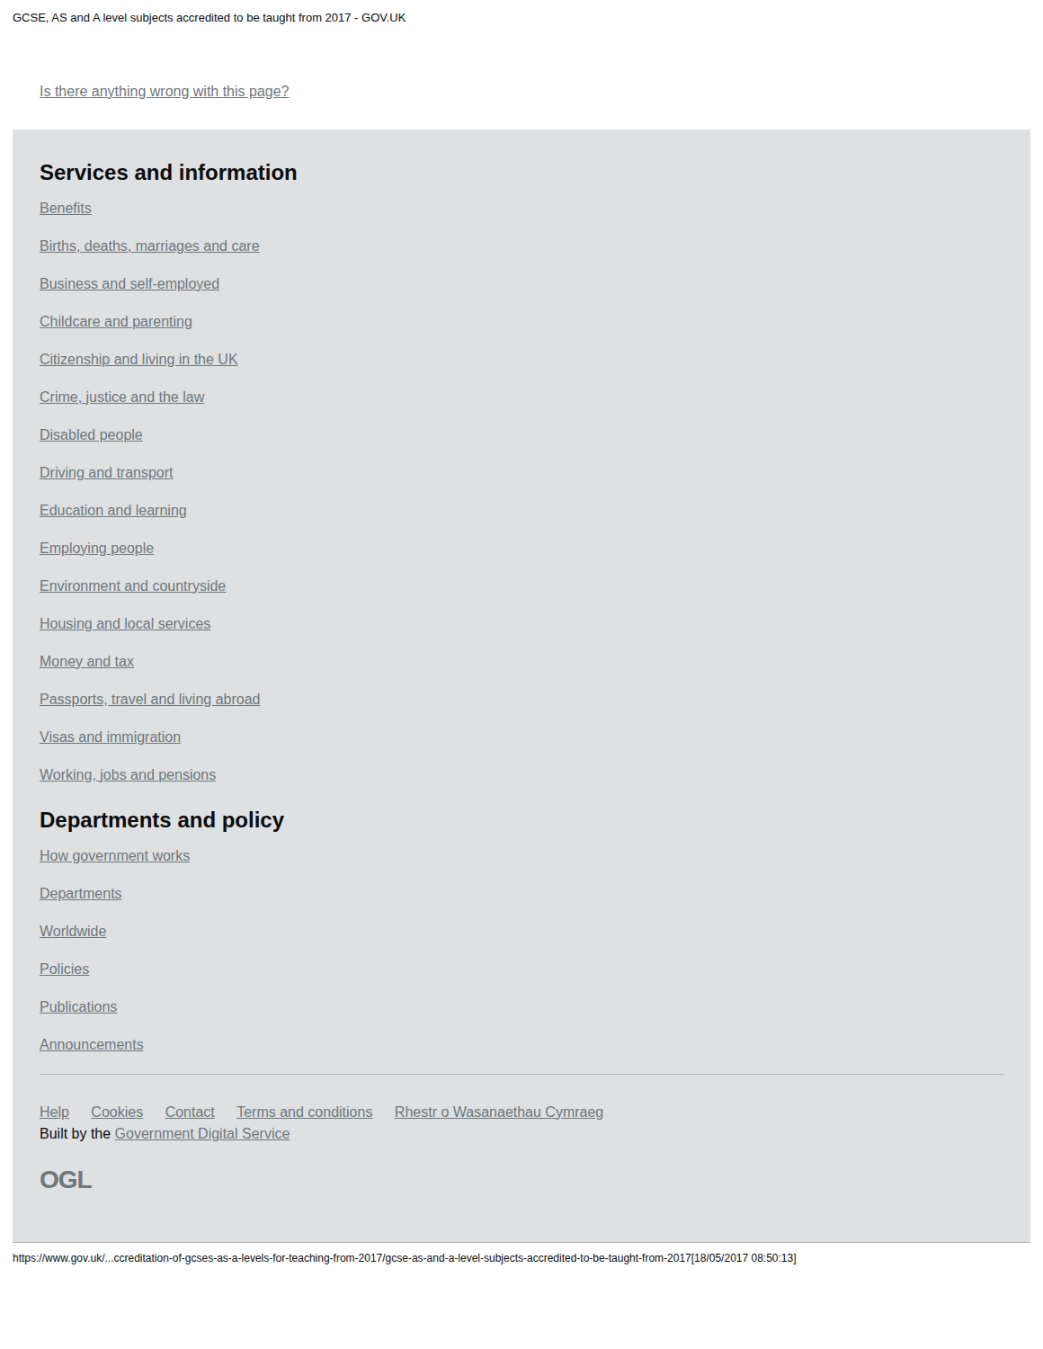GCSE, AS and A level subjects accredited to be taught from 2017 - GOV.UK
Is there anything wrong with this page?
Services and information
Benefits
Births, deaths, marriages and care
Business and self-employed
Childcare and parenting
Citizenship and living in the UK
Crime, justice and the law
Disabled people
Driving and transport
Education and learning
Employing people
Environment and countryside
Housing and local services
Money and tax
Passports, travel and living abroad
Visas and immigration
Working, jobs and pensions
Departments and policy
How government works
Departments
Worldwide
Policies
Publications
Announcements
Help
Cookies
Contact
Terms and conditions
Rhestr o Wasanaethau Cymraeg
Built by the Government Digital Service
OGL
https://www.gov.uk/...ccreditation-of-gcses-as-a-levels-for-teaching-from-2017/gcse-as-and-a-level-subjects-accredited-to-be-taught-from-2017[18/05/2017 08:50:13]